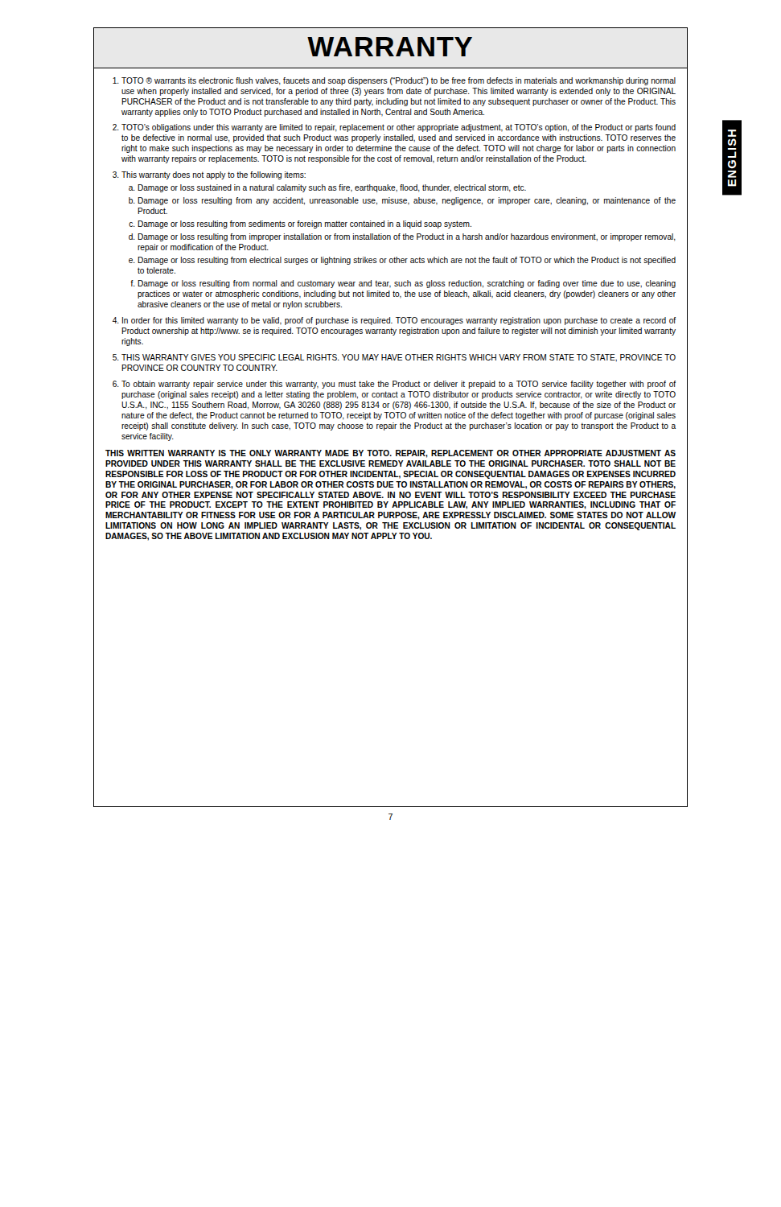WARRANTY
TOTO ® warrants its electronic flush valves, faucets and soap dispensers (“Product”) to be free from defects in materials and workmanship during normal use when properly installed and serviced, for a period of three (3) years from date of purchase. This limited warranty is extended only to the ORIGINAL PURCHASER of the Product and is not transferable to any third party, including but not limited to any subsequent purchaser or owner of the Product. This warranty applies only to TOTO Product purchased and installed in North, Central and South America.
TOTO’s obligations under this warranty are limited to repair, replacement or other appropriate adjustment, at TOTO’s option, of the Product or parts found to be defective in normal use, provided that such Product was properly installed, used and serviced in accordance with instructions. TOTO reserves the right to make such inspections as may be necessary in order to determine the cause of the defect. TOTO will not charge for labor or parts in connection with warranty repairs or replacements. TOTO is not responsible for the cost of removal, return and/or reinstallation of the Product.
This warranty does not apply to the following items:
Damage or loss sustained in a natural calamity such as fire, earthquake, flood, thunder, electrical storm, etc.
Damage or loss resulting from any accident, unreasonable use, misuse, abuse, negligence, or improper care, cleaning, or maintenance of the Product.
Damage or loss resulting from sediments or foreign matter contained in a liquid soap system.
Damage or loss resulting from improper installation or from installation of the Product in a harsh and/or hazardous environment, or improper removal, repair or modification of the Product.
Damage or loss resulting from electrical surges or lightning strikes or other acts which are not the fault of TOTO or which the Product is not specified to tolerate.
Damage or loss resulting from normal and customary wear and tear, such as gloss reduction, scratching or fading over time due to use, cleaning practices or water or atmospheric conditions, including but not limited to, the use of bleach, alkali, acid cleaners, dry (powder) cleaners or any other abrasive cleaners or the use of metal or nylon scrubbers.
In order for this limited warranty to be valid, proof of purchase is required. TOTO encourages warranty registration upon purchase to create a record of Product ownership at http://www. se is required. TOTO encourages warranty registration upon and failure to register will not diminish your limited warranty rights.
THIS WARRANTY GIVES YOU SPECIFIC LEGAL RIGHTS. YOU MAY HAVE OTHER RIGHTS WHICH VARY FROM STATE TO STATE, PROVINCE TO PROVINCE OR COUNTRY TO COUNTRY.
To obtain warranty repair service under this warranty, you must take the Product or deliver it prepaid to a TOTO service facility together with proof of purchase (original sales receipt) and a letter stating the problem, or contact a TOTO distributor or products service contractor, or write directly to TOTO U.S.A., INC., 1155 Southern Road, Morrow, GA 30260 (888) 295 8134 or (678) 466-1300, if outside the U.S.A. If, because of the size of the Product or nature of the defect, the Product cannot be returned to TOTO, receipt by TOTO of written notice of the defect together with proof of purcase (original sales receipt) shall constitute delivery. In such case, TOTO may choose to repair the Product at the purchaser’s location or pay to transport the Product to a service facility.
THIS WRITTEN WARRANTY IS THE ONLY WARRANTY MADE BY TOTO. REPAIR, REPLACEMENT OR OTHER APPROPRIATE ADJUSTMENT AS PROVIDED UNDER THIS WARRANTY SHALL BE THE EXCLUSIVE REMEDY AVAILABLE TO THE ORIGINAL PURCHASER. TOTO SHALL NOT BE RESPONSIBLE FOR LOSS OF THE PRODUCT OR FOR OTHER INCIDENTAL, SPECIAL OR CONSEQUENTIAL DAMAGES OR EXPENSES INCURRED BY THE ORIGINAL PURCHASER, OR FOR LABOR OR OTHER COSTS DUE TO INSTALLATION OR REMOVAL, OR COSTS OF REPAIRS BY OTHERS, OR FOR ANY OTHER EXPENSE NOT SPECIFICALLY STATED ABOVE. IN NO EVENT WILL TOTO’S RESPONSIBILITY EXCEED THE PURCHASE PRICE OF THE PRODUCT. EXCEPT TO THE EXTENT PROHIBITED BY APPLICABLE LAW, ANY IMPLIED WARRANTIES, INCLUDING THAT OF MERCHANTABILITY OR FITNESS FOR USE OR FOR A PARTICULAR PURPOSE, ARE EXPRESSLY DISCLAIMED. SOME STATES DO NOT ALLOW LIMITATIONS ON HOW LONG AN IMPLIED WARRANTY LASTS, OR THE EXCLUSION OR LIMITATION OF INCIDENTAL OR CONSEQUENTIAL DAMAGES, SO THE ABOVE LIMITATION AND EXCLUSION MAY NOT APPLY TO YOU.
ENGLISH
7